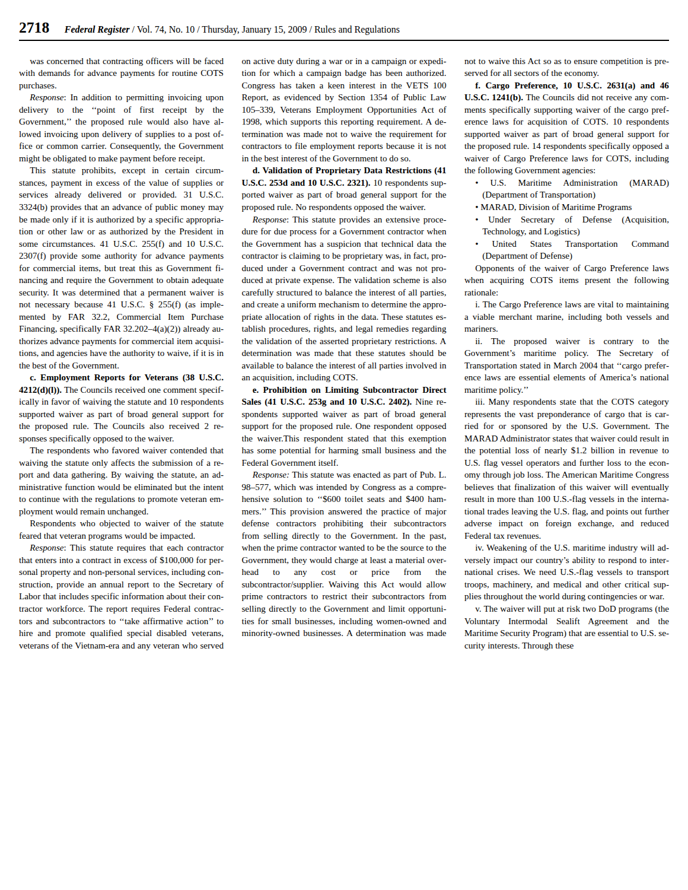2718
Federal Register / Vol. 74, No. 10 / Thursday, January 15, 2009 / Rules and Regulations
was concerned that contracting officers will be faced with demands for advance payments for routine COTS purchases.
Response: In addition to permitting invoicing upon delivery to the ‘‘point of first receipt by the Government,’’ the proposed rule would also have allowed invoicing upon delivery of supplies to a post office or common carrier. Consequently, the Government might be obligated to make payment before receipt.
This statute prohibits, except in certain circumstances, payment in excess of the value of supplies or services already delivered or provided. 31 U.S.C. 3324(b) provides that an advance of public money may be made only if it is authorized by a specific appropriation or other law or as authorized by the President in some circumstances. 41 U.S.C. 255(f) and 10 U.S.C. 2307(f) provide some authority for advance payments for commercial items, but treat this as Government financing and require the Government to obtain adequate security. It was determined that a permanent waiver is not necessary because 41 U.S.C. § 255(f) (as implemented by FAR 32.2, Commercial Item Purchase Financing, specifically FAR 32.202–4(a)(2)) already authorizes advance payments for commercial item acquisitions, and agencies have the authority to waive, if it is in the best of the Government.
c. Employment Reports for Veterans (38 U.S.C. 4212(d)(l)). The Councils received one comment specifically in favor of waiving the statute and 10 respondents supported waiver as part of broad general support for the proposed rule. The Councils also received 2 responses specifically opposed to the waiver.
The respondents who favored waiver contended that waiving the statute only affects the submission of a report and data gathering. By waiving the statute, an administrative function would be eliminated but the intent to continue with the regulations to promote veteran employment would remain unchanged.
Respondents who objected to waiver of the statute feared that veteran programs would be impacted.
Response: This statute requires that each contractor that enters into a contract in excess of $100,000 for personal property and non-personal services, including construction, provide an annual report to the Secretary of Labor that includes specific information about their contractor workforce. The report requires Federal contractors and subcontractors to ‘‘take affirmative action’’ to hire and promote qualified special disabled veterans, veterans of the Vietnam-era and any veteran who served on active duty during a war or in a campaign or expedition for which a campaign badge has been authorized. Congress has taken a keen interest in the VETS 100 Report, as evidenced by Section 1354 of Public Law 105–339, Veterans Employment Opportunities Act of 1998, which supports this reporting requirement. A determination was made not to waive the requirement for contractors to file employment reports because it is not in the best interest of the Government to do so.
d. Validation of Proprietary Data Restrictions (41 U.S.C. 253d and 10 U.S.C. 2321). 10 respondents supported waiver as part of broad general support for the proposed rule. No respondents opposed the waiver.
Response: This statute provides an extensive procedure for due process for a Government contractor when the Government has a suspicion that technical data the contractor is claiming to be proprietary was, in fact, produced under a Government contract and was not produced at private expense. The validation scheme is also carefully structured to balance the interest of all parties, and create a uniform mechanism to determine the appropriate allocation of rights in the data. These statutes establish procedures, rights, and legal remedies regarding the validation of the asserted proprietary restrictions. A determination was made that these statutes should be available to balance the interest of all parties involved in an acquisition, including COTS.
e. Prohibition on Limiting Subcontractor Direct Sales (41 U.S.C. 253g and 10 U.S.C. 2402). Nine respondents supported waiver as part of broad general support for the proposed rule. One respondent opposed the waiver.This respondent stated that this exemption has some potential for harming small business and the Federal Government itself.
Response: This statute was enacted as part of Pub. L. 98–577, which was intended by Congress as a comprehensive solution to ‘‘$600 toilet seats and $400 hammers.’’ This provision answered the practice of major defense contractors prohibiting their subcontractors from selling directly to the Government. In the past, when the prime contractor wanted to be the source to the Government, they would charge at least a material overhead to any cost or price from the subcontractor/supplier. Waiving this Act would allow prime contractors to restrict their subcontractors from selling directly to the Government and limit opportunities for small businesses, including women-owned and minority-owned businesses. A determination was made not to waive this Act so as to ensure competition is preserved for all sectors of the economy.
f. Cargo Preference, 10 U.S.C. 2631(a) and 46 U.S.C. 1241(b). The Councils did not receive any comments specifically supporting waiver of the cargo preference laws for acquisition of COTS. 10 respondents supported waiver as part of broad general support for the proposed rule. 14 respondents specifically opposed a waiver of Cargo Preference laws for COTS, including the following Government agencies:
U.S. Maritime Administration (MARAD)(Department of Transportation)
MARAD, Division of Maritime Programs
Under Secretary of Defense (Acquisition, Technology, and Logistics)
United States Transportation Command (Department of Defense)
Opponents of the waiver of Cargo Preference laws when acquiring COTS items present the following rationale:
i. The Cargo Preference laws are vital to maintaining a viable merchant marine, including both vessels and mariners.
ii. The proposed waiver is contrary to the Government’s maritime policy. The Secretary of Transportation stated in March 2004 that ‘‘cargo preference laws are essential elements of America’s national maritime policy.’’
iii. Many respondents state that the COTS category represents the vast preponderance of cargo that is carried for or sponsored by the U.S. Government. The MARAD Administrator states that waiver could result in the potential loss of nearly $1.2 billion in revenue to U.S. flag vessel operators and further loss to the economy through job loss. The American Maritime Congress believes that finalization of this waiver will eventually result in more than 100 U.S.-flag vessels in the international trades leaving the U.S. flag, and points out further adverse impact on foreign exchange, and reduced Federal tax revenues.
iv. Weakening of the U.S. maritime industry will adversely impact our country’s ability to respond to international crises. We need U.S.-flag vessels to transport troops, machinery, and medical and other critical supplies throughout the world during contingencies or war.
v. The waiver will put at risk two DoD programs (the Voluntary Intermodal Sealift Agreement and the Maritime Security Program) that are essential to U.S. security interests. Through these